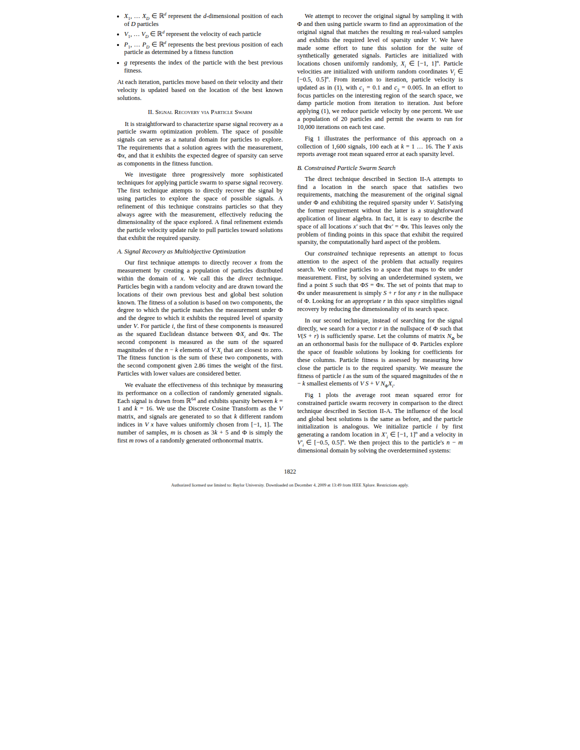X1, … XD ∈ ℝd represent the d-dimensional position of each of D particles
V1, … VD ∈ ℝd represent the velocity of each particle
P1, … PD ∈ ℝd represents the best previous position of each particle as determined by a fitness function
g represents the index of the particle with the best previous fitness.
At each iteration, particles move based on their velocity and their velocity is updated based on the location of the best known solutions.
II. Signal Recovery via Particle Swarm
It is straightforward to characterize sparse signal recovery as a particle swarm optimization problem. The space of possible signals can serve as a natural domain for particles to explore. The requirements that a solution agrees with the measurement, Φx, and that it exhibits the expected degree of sparsity can serve as components in the fitness function.
We investigate three progressively more sophisticated techniques for applying particle swarm to sparse signal recovery. The first technique attempts to directly recover the signal by using particles to explore the space of possible signals. A refinement of this technique constrains particles so that they always agree with the measurement, effectively reducing the dimensionality of the space explored. A final refinement extends the particle velocity update rule to pull particles toward solutions that exhibit the required sparsity.
A. Signal Recovery as Multiobjective Optimization
Our first technique attempts to directly recover x from the measurement by creating a population of particles distributed within the domain of x. We call this the direct technique. Particles begin with a random velocity and are drawn toward the locations of their own previous best and global best solution known. The fitness of a solution is based on two components, the degree to which the particle matches the measurement under Φ and the degree to which it exhibits the required level of sparsity under V. For particle i, the first of these components is measured as the squared Euclidean distance between ΦXi and Φx. The second component is measured as the sum of the squared magnitudes of the n − k elements of V Xi that are closest to zero. The fitness function is the sum of these two components, with the second component given 2.86 times the weight of the first. Particles with lower values are considered better.
We evaluate the effectiveness of this technique by measuring its performance on a collection of randomly generated signals. Each signal is drawn from ℝ64 and exhibits sparsity between k = 1 and k = 16. We use the Discrete Cosine Transform as the V matrix, and signals are generated to so that k different random indices in V x have values uniformly chosen from [−1, 1]. The number of samples, m is chosen as 3k + 5 and Φ is simply the first m rows of a randomly generated orthonormal matrix.
We attempt to recover the original signal by sampling it with Φ and then using particle swarm to find an approximation of the original signal that matches the resulting m real-valued samples and exhibits the required level of sparsity under V. We have made some effort to tune this solution for the suite of synthetically generated signals. Particles are initialized with locations chosen uniformly randomly, Xi ∈ [−1, 1]n. Particle velocities are initialized with uniform random coordinates Vi ∈ [−0.5, 0.5]n. From iteration to iteration, particle velocity is updated as in (1), with c1 = 0.1 and c2 = 0.005. In an effort to focus particles on the interesting region of the search space, we damp particle motion from iteration to iteration. Just before applying (1), we reduce particle velocity by one percent. We use a population of 20 particles and permit the swarm to run for 10,000 iterations on each test case.
Fig 1 illustrates the performance of this approach on a collection of 1,600 signals, 100 each at k = 1 … 16. The Y axis reports average root mean squared error at each sparsity level.
B. Constrained Particle Swarm Search
The direct technique described in Section II-A attempts to find a location in the search space that satisfies two requirements, matching the measurement of the original signal under Φ and exhibiting the required sparsity under V. Satisfying the former requirement without the latter is a straightforward application of linear algebra. In fact, it is easy to describe the space of all locations x′ such that Φx′ = Φx. This leaves only the problem of finding points in this space that exhibit the required sparsity, the computationally hard aspect of the problem.
Our constrained technique represents an attempt to focus attention to the aspect of the problem that actually requires search. We confine particles to a space that maps to Φx under measurement. First, by solving an underdetermined system, we find a point S such that ΦS = Φx. The set of points that map to Φx under measurement is simply S + r for any r in the nullspace of Φ. Looking for an appropriate r in this space simplifies signal recovery by reducing the dimensionality of its search space.
In our second technique, instead of searching for the signal directly, we search for a vector r in the nullspace of Φ such that V(S + r) is sufficiently sparse. Let the columns of matrix NΦ be an an orthonormal basis for the nullspace of Φ. Particles explore the space of feasible solutions by looking for coefficients for these columns. Particle fitness is assessed by measuring how close the particle is to the required sparsity. We measure the fitness of particle i as the sum of the squared magnitudes of the n − k smallest elements of V S + V NΦXi.
Fig 1 plots the average root mean squared error for constrained particle swarm recovery in comparison to the direct technique described in Section II-A. The influence of the local and global best solutions is the same as before, and the particle initialization is analogous. We initialize particle i by first generating a random location in X′i ∈ [−1, 1]n and a velocity in V′i ∈ [−0.5, 0.5]n. We then project this to the particle's n − m dimensional domain by solving the overdetermined systems:
1822
Authorized licensed use limited to: Baylor University. Downloaded on December 4, 2009 at 13:49 from IEEE Xplore. Restrictions apply.